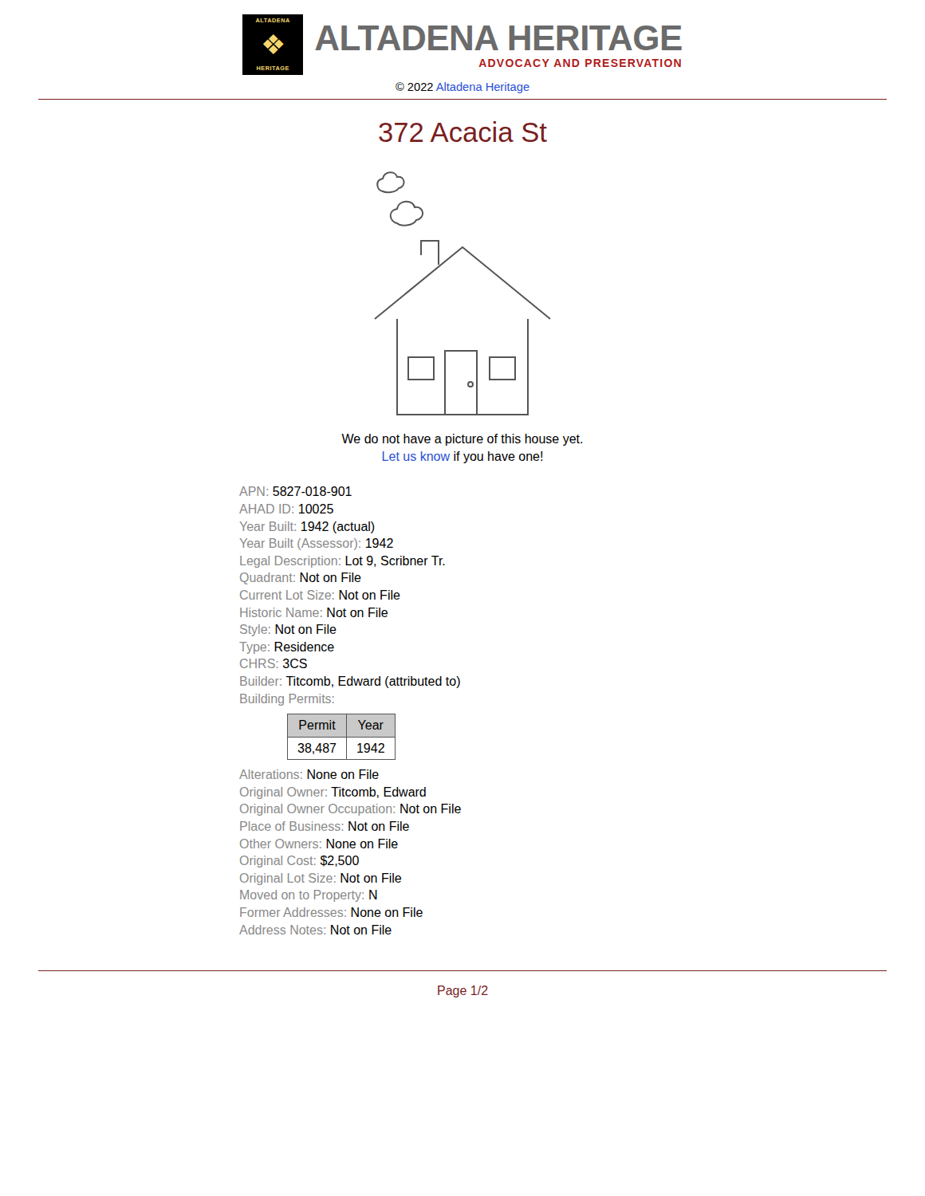ALTADENA
❖
HERITAGE
ALTADENA HERITAGE
ADVOCACY AND PRESERVATION
© 2022 Altadena Heritage
372 Acacia St
We do not have a picture of this house yet.
Let us know if you have one!
APN: 5827-018-901
AHAD ID: 10025
Year Built: 1942 (actual)
Year Built (Assessor): 1942
Legal Description: Lot 9, Scribner Tr.
Quadrant: Not on File
Current Lot Size: Not on File
Historic Name: Not on File
Style: Not on File
Type: Residence
CHRS: 3CS
Builder: Titcomb, Edward (attributed to)
Building Permits:
| Permit | Year |
| --- | --- |
| 38,487 | 1942 |
Alterations: None on File
Original Owner: Titcomb, Edward
Original Owner Occupation: Not on File
Place of Business: Not on File
Other Owners: None on File
Original Cost: $2,500
Original Lot Size: Not on File
Moved on to Property: N
Former Addresses: None on File
Address Notes: Not on File
Page 1/2